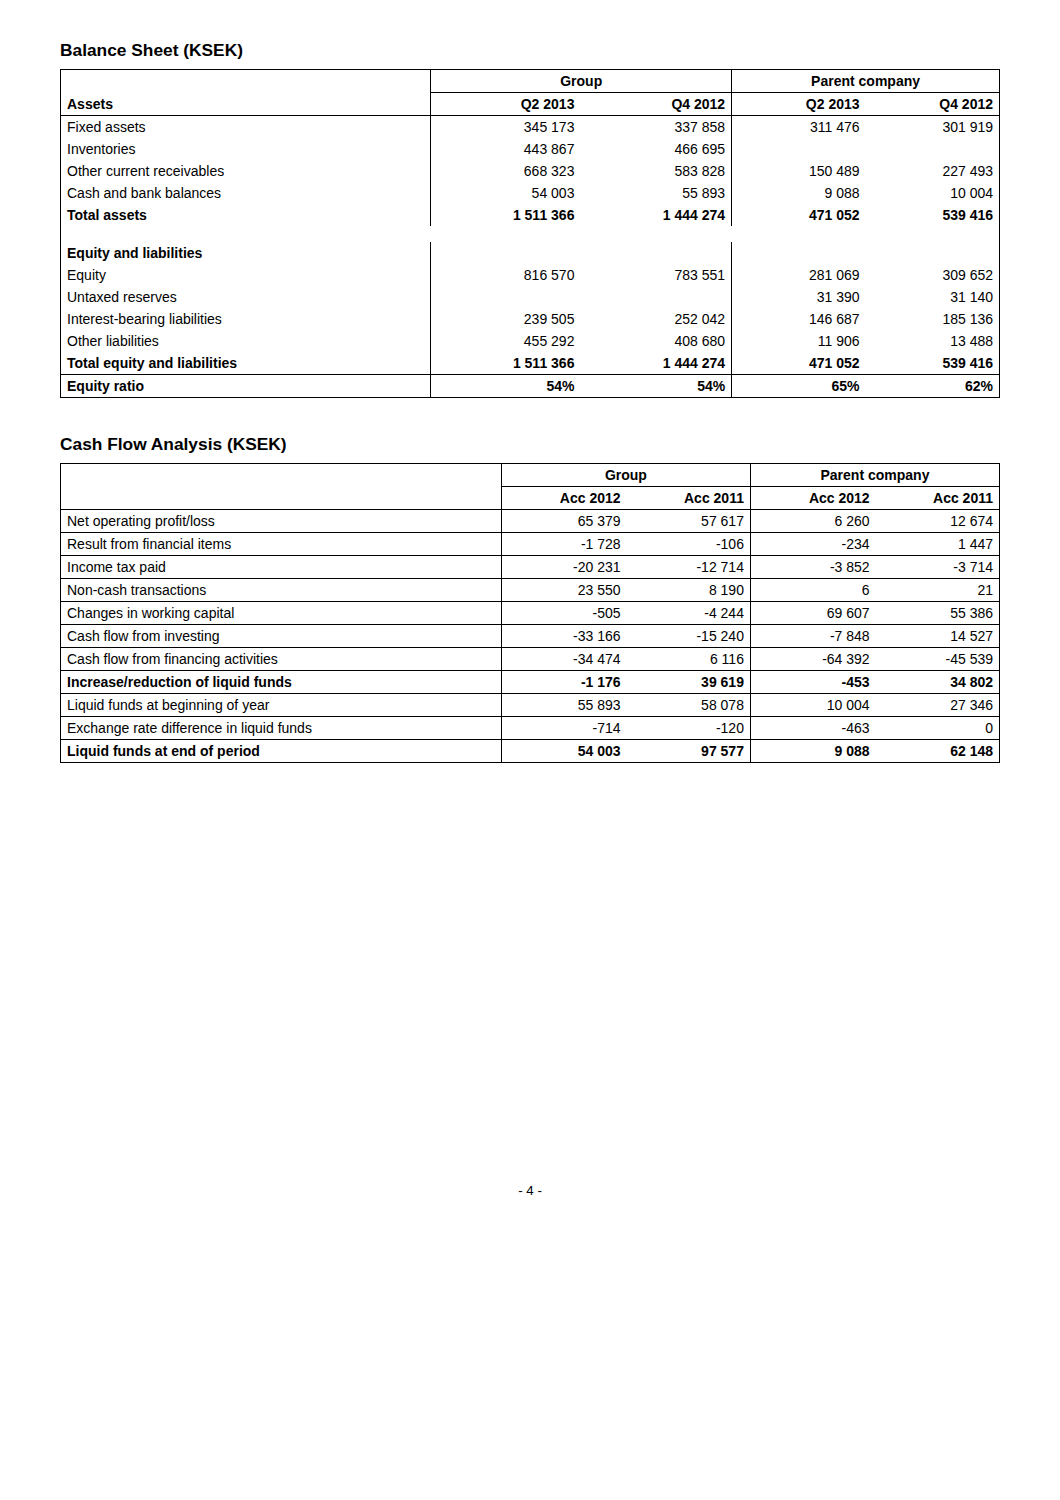Balance Sheet (KSEK)
| | Group | Parent company |
| --- | --- | --- |
| Assets | Q2 2013 | Q4 2012 | Q2 2013 | Q4 2012 |
| Fixed assets | 345 173 | 337 858 | 311 476 | 301 919 |
| Inventories | 443 867 | 466 695 | | |
| Other current receivables | 668 323 | 583 828 | 150 489 | 227 493 |
| Cash and bank balances | 54 003 | 55 893 | 9 088 | 10 004 |
| Total assets | 1 511 366 | 1 444 274 | 471 052 | 539 416 |
| Equity and liabilities | | | | |
| Equity | 816 570 | 783 551 | 281 069 | 309 652 |
| Untaxed reserves | | | 31 390 | 31 140 |
| Interest-bearing liabilities | 239 505 | 252 042 | 146 687 | 185 136 |
| Other liabilities | 455 292 | 408 680 | 11 906 | 13 488 |
| Total equity and liabilities | 1 511 366 | 1 444 274 | 471 052 | 539 416 |
| Equity ratio | 54% | 54% | 65% | 62% |
Cash Flow Analysis (KSEK)
| | Group | Parent company |
| --- | --- | --- |
| | Acc 2012 | Acc 2011 | Acc 2012 | Acc 2011 |
| Net operating profit/loss | 65 379 | 57 617 | 6 260 | 12 674 |
| Result from financial items | -1 728 | -106 | -234 | 1 447 |
| Income tax paid | -20 231 | -12 714 | -3 852 | -3 714 |
| Non-cash transactions | 23 550 | 8 190 | 6 | 21 |
| Changes in working capital | -505 | -4 244 | 69 607 | 55 386 |
| Cash flow from investing | -33 166 | -15 240 | -7 848 | 14 527 |
| Cash flow from financing activities | -34 474 | 6 116 | -64 392 | -45 539 |
| Increase/reduction of liquid funds | -1 176 | 39 619 | -453 | 34 802 |
| Liquid funds at beginning of year | 55 893 | 58 078 | 10 004 | 27 346 |
| Exchange rate difference in liquid funds | -714 | -120 | -463 | 0 |
| Liquid funds at end of period | 54 003 | 97 577 | 9 088 | 62 148 |
- 4 -